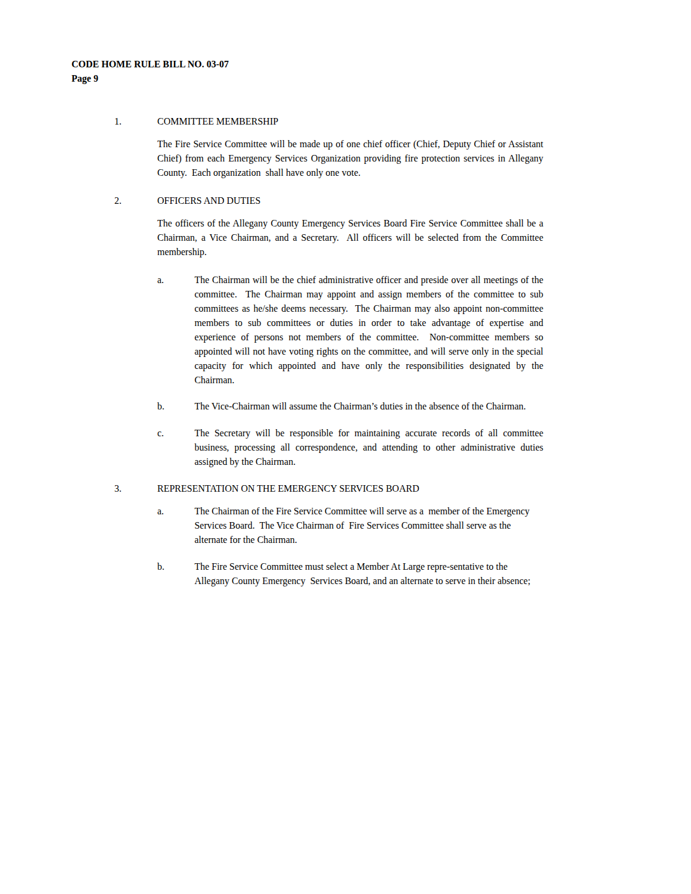CODE HOME RULE BILL NO. 03-07
Page 9
1. COMMITTEE MEMBERSHIP
The Fire Service Committee will be made up of one chief officer (Chief, Deputy Chief or Assistant Chief) from each Emergency Services Organization providing fire protection services in Allegany County. Each organization shall have only one vote.
2. OFFICERS AND DUTIES
The officers of the Allegany County Emergency Services Board Fire Service Committee shall be a Chairman, a Vice Chairman, and a Secretary. All officers will be selected from the Committee membership.
a. The Chairman will be the chief administrative officer and preside over all meetings of the committee. The Chairman may appoint and assign members of the committee to sub committees as he/she deems necessary. The Chairman may also appoint non-committee members to sub committees or duties in order to take advantage of expertise and experience of persons not members of the committee. Non-committee members so appointed will not have voting rights on the committee, and will serve only in the special capacity for which appointed and have only the responsibilities designated by the Chairman.
b. The Vice-Chairman will assume the Chairman’s duties in the absence of the Chairman.
c. The Secretary will be responsible for maintaining accurate records of all committee business, processing all correspondence, and attending to other administrative duties assigned by the Chairman.
3. REPRESENTATION ON THE EMERGENCY SERVICES BOARD
a. The Chairman of the Fire Service Committee will serve as a member of the Emergency Services Board. The Vice Chairman of Fire Services Committee shall serve as the alternate for the Chairman.
b. The Fire Service Committee must select a Member At Large repre-sentative to the Allegany County Emergency Services Board, and an alternate to serve in their absence;